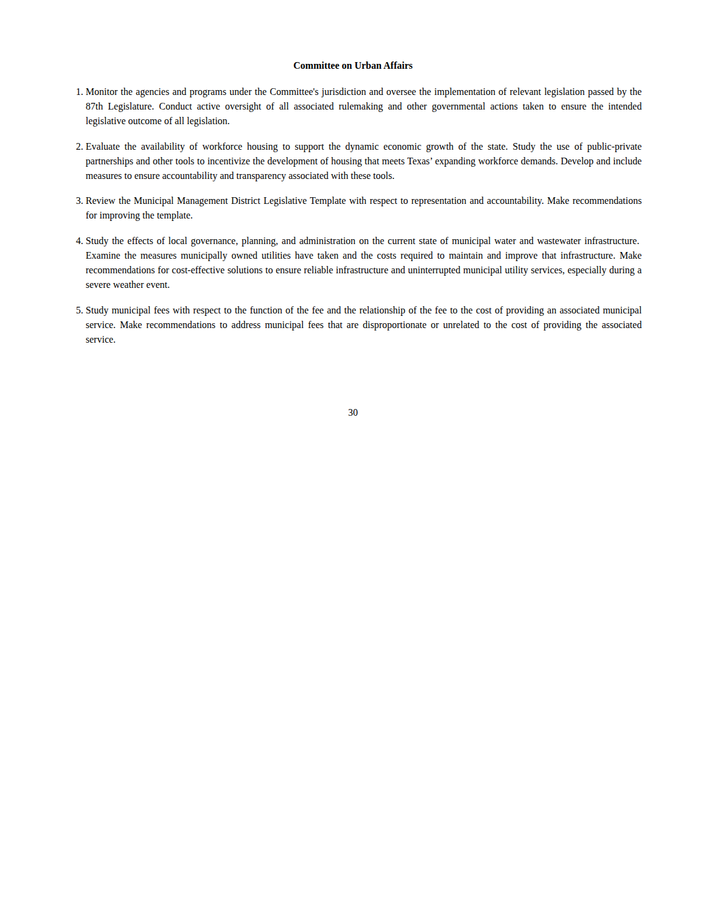Committee on Urban Affairs
Monitor the agencies and programs under the Committee's jurisdiction and oversee the implementation of relevant legislation passed by the 87th Legislature. Conduct active oversight of all associated rulemaking and other governmental actions taken to ensure the intended legislative outcome of all legislation.
Evaluate the availability of workforce housing to support the dynamic economic growth of the state. Study the use of public-private partnerships and other tools to incentivize the development of housing that meets Texas’ expanding workforce demands. Develop and include measures to ensure accountability and transparency associated with these tools.
Review the Municipal Management District Legislative Template with respect to representation and accountability. Make recommendations for improving the template.
Study the effects of local governance, planning, and administration on the current state of municipal water and wastewater infrastructure. Examine the measures municipally owned utilities have taken and the costs required to maintain and improve that infrastructure. Make recommendations for cost-effective solutions to ensure reliable infrastructure and uninterrupted municipal utility services, especially during a severe weather event.
Study municipal fees with respect to the function of the fee and the relationship of the fee to the cost of providing an associated municipal service. Make recommendations to address municipal fees that are disproportionate or unrelated to the cost of providing the associated service.
30